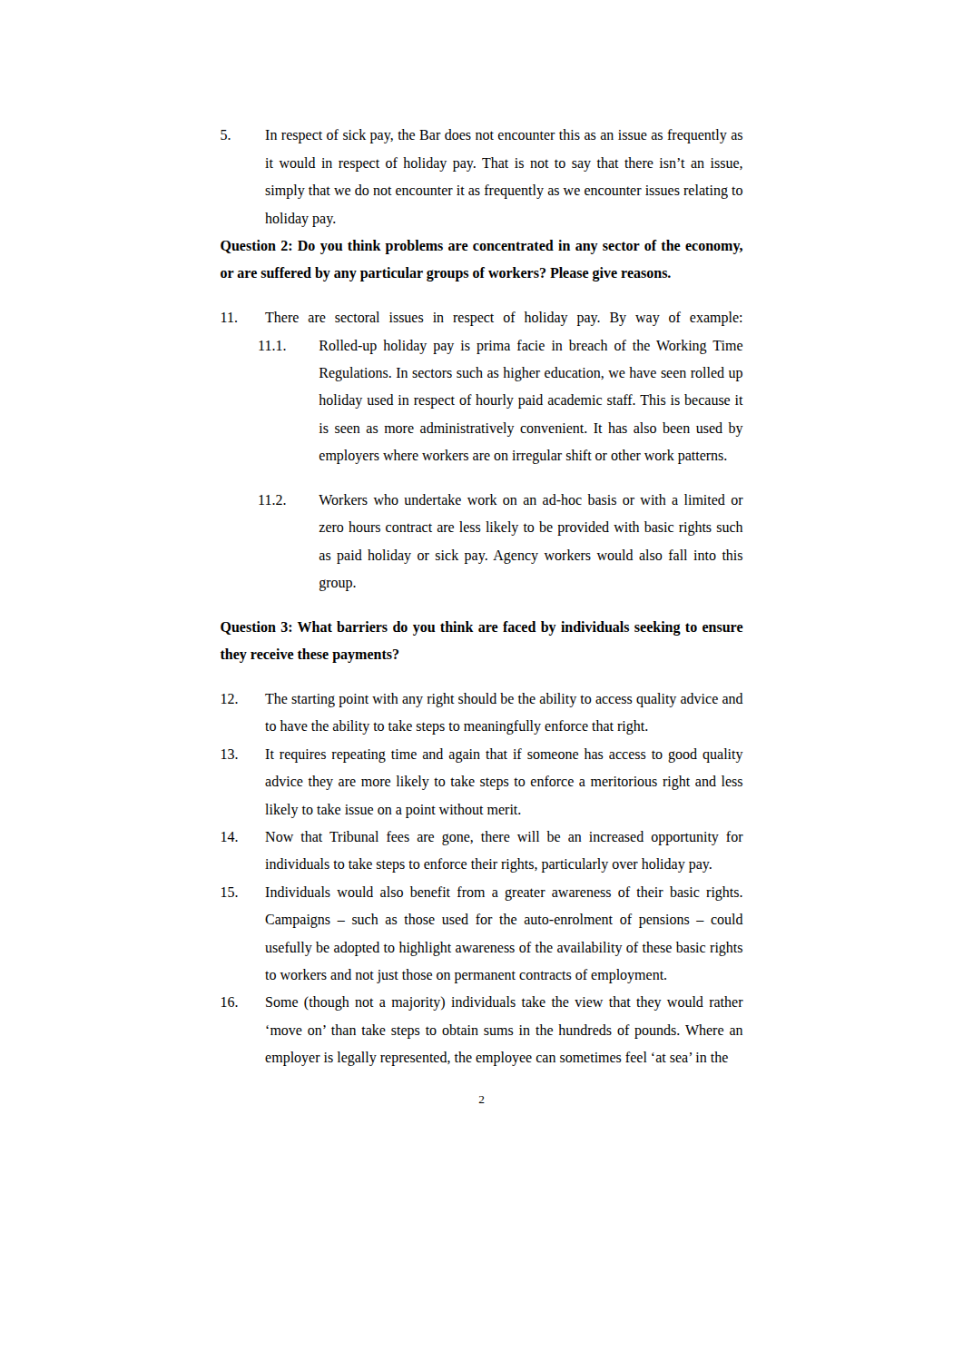5.
In respect of sick pay, the Bar does not encounter this as an issue as frequently as it would in respect of holiday pay. That is not to say that there isn’t an issue, simply that we do not encounter it as frequently as we encounter issues relating to holiday pay.
Question 2: Do you think problems are concentrated in any sector of the economy, or are suffered by any particular groups of workers? Please give reasons.
11.
There are sectoral issues in respect of holiday pay. By way of example:
11.1.
Rolled-up holiday pay is prima facie in breach of the Working Time Regulations. In sectors such as higher education, we have seen rolled up holiday used in respect of hourly paid academic staff. This is because it is seen as more administratively convenient. It has also been used by employers where workers are on irregular shift or other work patterns.
11.2.
Workers who undertake work on an ad-hoc basis or with a limited or zero hours contract are less likely to be provided with basic rights such as paid holiday or sick pay. Agency workers would also fall into this group.
Question 3: What barriers do you think are faced by individuals seeking to ensure they receive these payments?
12.
The starting point with any right should be the ability to access quality advice and to have the ability to take steps to meaningfully enforce that right.
13.
It requires repeating time and again that if someone has access to good quality advice they are more likely to take steps to enforce a meritorious right and less likely to take issue on a point without merit.
14.
Now that Tribunal fees are gone, there will be an increased opportunity for individuals to take steps to enforce their rights, particularly over holiday pay.
15.
Individuals would also benefit from a greater awareness of their basic rights. Campaigns – such as those used for the auto-enrolment of pensions – could usefully be adopted to highlight awareness of the availability of these basic rights to workers and not just those on permanent contracts of employment.
16.
Some (though not a majority) individuals take the view that they would rather ‘move on’ than take steps to obtain sums in the hundreds of pounds. Where an employer is legally represented, the employee can sometimes feel ‘at sea’ in the
2